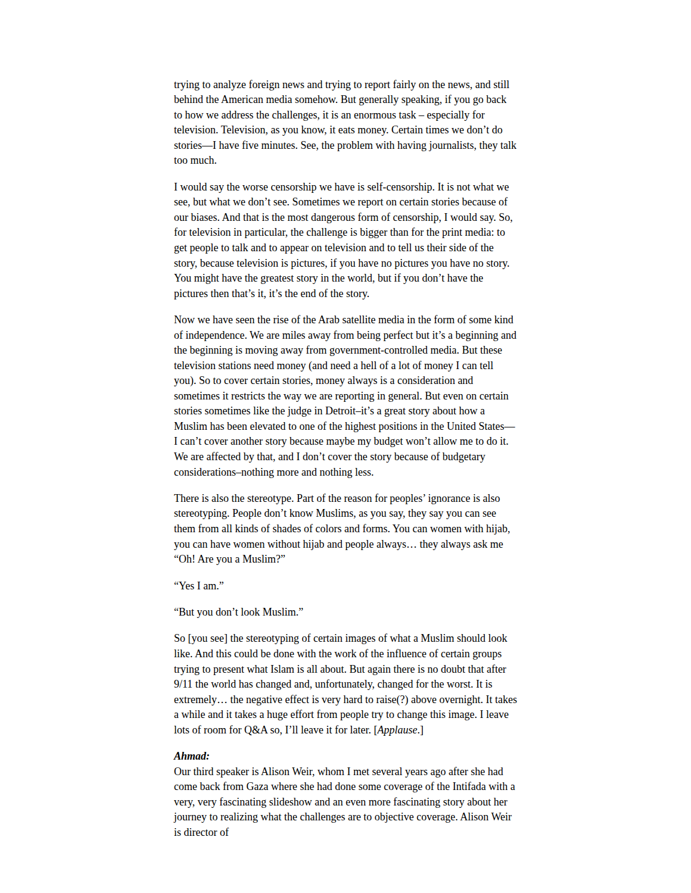trying to analyze foreign news and trying to report fairly on the news, and still behind the American media somehow. But generally speaking, if you go back to how we address the challenges, it is an enormous task – especially for television. Television, as you know, it eats money. Certain times we don’t do stories—I have five minutes. See, the problem with having journalists, they talk too much.
I would say the worse censorship we have is self-censorship. It is not what we see, but what we don’t see. Sometimes we report on certain stories because of our biases. And that is the most dangerous form of censorship, I would say. So, for television in particular, the challenge is bigger than for the print media: to get people to talk and to appear on television and to tell us their side of the story, because television is pictures, if you have no pictures you have no story. You might have the greatest story in the world, but if you don’t have the pictures then that’s it, it’s the end of the story.
Now we have seen the rise of the Arab satellite media in the form of some kind of independence. We are miles away from being perfect but it’s a beginning and the beginning is moving away from government-controlled media. But these television stations need money (and need a hell of a lot of money I can tell you). So to cover certain stories, money always is a consideration and sometimes it restricts the way we are reporting in general. But even on certain stories sometimes like the judge in Detroit–it’s a great story about how a Muslim has been elevated to one of the highest positions in the United States—I can’t cover another story because maybe my budget won’t allow me to do it. We are affected by that, and I don’t cover the story because of budgetary considerations–nothing more and nothing less.
There is also the stereotype. Part of the reason for peoples’ ignorance is also stereotyping. People don’t know Muslims, as you say, they say you can see them from all kinds of shades of colors and forms. You can women with hijab, you can have women without hijab and people always… they always ask me “Oh! Are you a Muslim?”
“Yes I am.”
“But you don’t look Muslim.”
So [you see] the stereotyping of certain images of what a Muslim should look like. And this could be done with the work of the influence of certain groups trying to present what Islam is all about. But again there is no doubt that after 9/11 the world has changed and, unfortunately, changed for the worst. It is extremely… the negative effect is very hard to raise(?) above overnight. It takes a while and it takes a huge effort from people try to change this image. I leave lots of room for Q&A so, I’ll leave it for later. [Applause.]
Ahmad:
Our third speaker is Alison Weir, whom I met several years ago after she had come back from Gaza where she had done some coverage of the Intifada with a very, very fascinating slideshow and an even more fascinating story about her journey to realizing what the challenges are to objective coverage. Alison Weir is director of